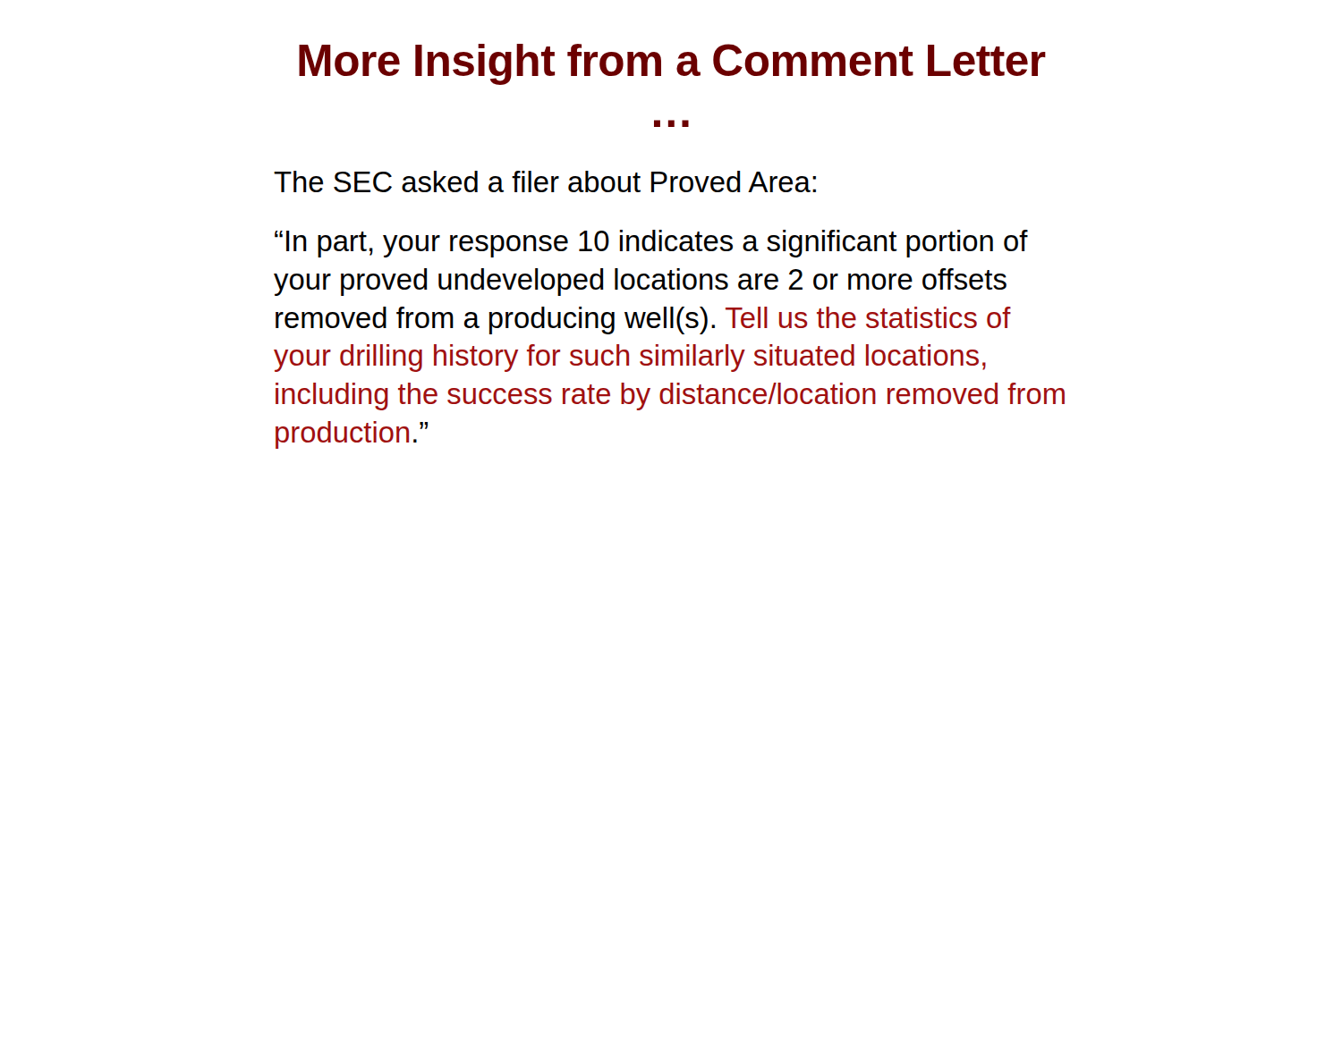More Insight from a Comment Letter …
The SEC asked a filer about Proved Area:
“In part, your response 10 indicates a significant portion of your proved undeveloped locations are 2 or more offsets removed from a producing well(s). Tell us the statistics of your drilling history for such similarly situated locations, including the success rate by distance/location removed from production.”